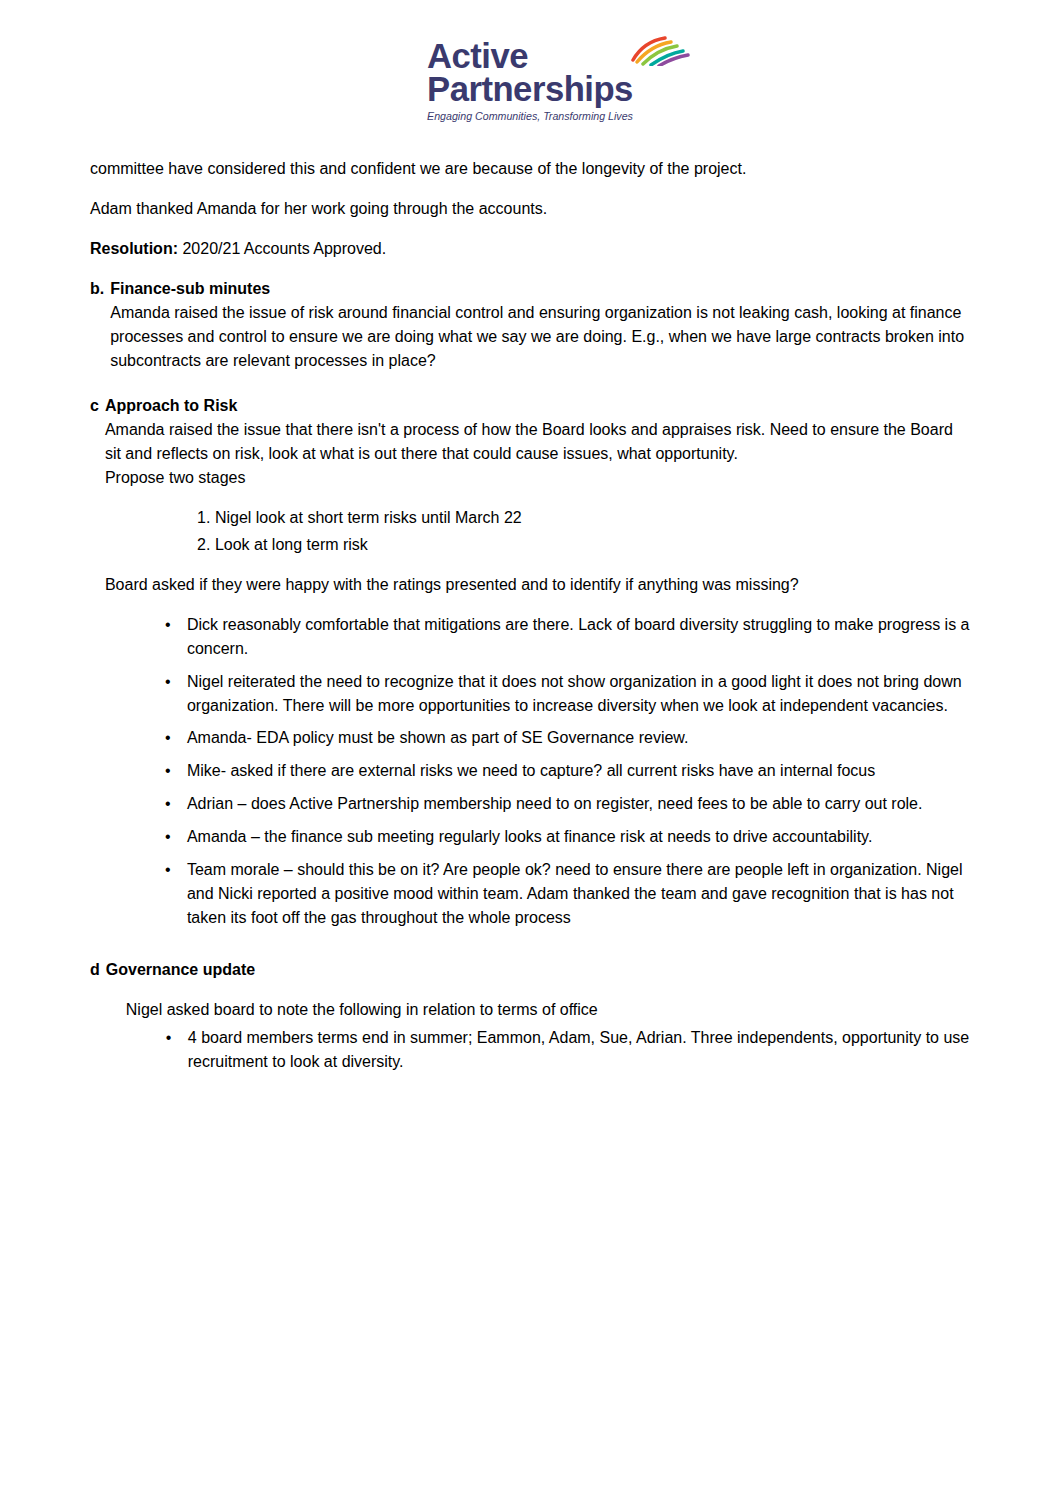Active
Partnerships
Engaging Communities, Transforming Lives
committee have considered this and confident we are because of the longevity of the project.
Adam thanked Amanda for her work going through the accounts.
Resolution: 2020/21 Accounts Approved.
b.
Finance-sub minutes
Amanda raised the issue of risk around financial control and ensuring organization is not leaking cash, looking at finance processes and control to ensure we are doing what we say we are doing. E.g., when we have large contracts broken into subcontracts are relevant processes in place?
c
Approach to Risk
Amanda raised the issue that there isn't a process of how the Board looks and appraises risk. Need to ensure the Board sit and reflects on risk, look at what is out there that could cause issues, what opportunity.
Propose two stages
Nigel look at short term risks until March 22
Look at long term risk
Board asked if they were happy with the ratings presented and to identify if anything was missing?
Dick reasonably comfortable that mitigations are there. Lack of board diversity struggling to make progress is a concern.
Nigel reiterated the need to recognize that it does not show organization in a good light it does not bring down organization. There will be more opportunities to increase diversity when we look at independent vacancies.
Amanda- EDA policy must be shown as part of SE Governance review.
Mike- asked if there are external risks we need to capture? all current risks have an internal focus
Adrian – does Active Partnership membership need to on register, need fees to be able to carry out role.
Amanda – the finance sub meeting regularly looks at finance risk at needs to drive accountability.
Team morale – should this be on it? Are people ok? need to ensure there are people left in organization. Nigel and Nicki reported a positive mood within team. Adam thanked the team and gave recognition that is has not taken its foot off the gas throughout the whole process
d
Governance update
Nigel asked board to note the following in relation to terms of office
4 board members terms end in summer; Eammon, Adam, Sue, Adrian. Three independents, opportunity to use recruitment to look at diversity.